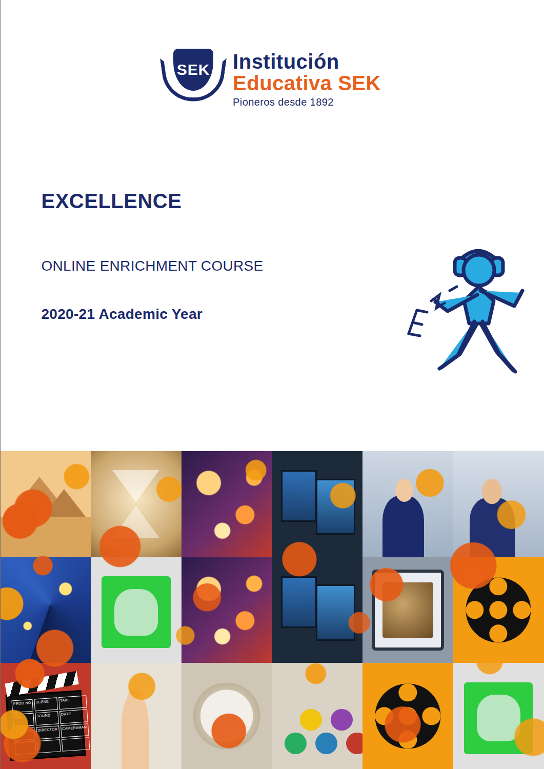SEK
Institución
Educativa SEK
Pioneros desde 1892
EXCELLENCE
ONLINE ENRICHMENT COURSE
2020-21 Academic Year
PROD.NO
SCENE
TAKE
ROLL
SOUND
DATE
PROD.CO
DIRECTOR
CAMERAMAN